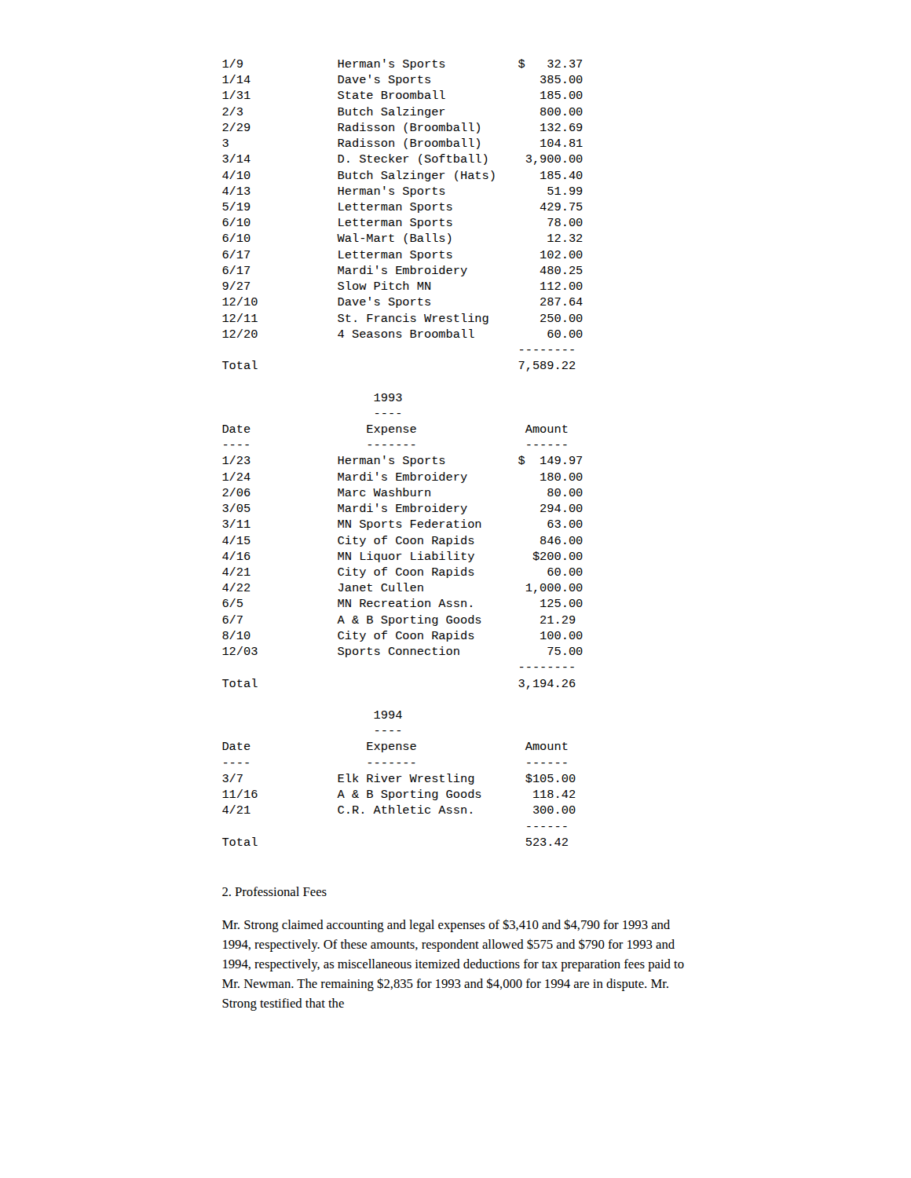1/9             Herman's Sports          $   32.37
1/14            Dave's Sports               385.00
1/31            State Broomball             185.00
2/3             Butch Salzinger             800.00
2/29            Radisson (Broomball)        132.69
3               Radisson (Broomball)        104.81
3/14            D. Stecker (Softball)     3,900.00
4/10            Butch Salzinger (Hats)      185.40
4/13            Herman's Sports              51.99
5/19            Letterman Sports            429.75
6/10            Letterman Sports             78.00
6/10            Wal-Mart (Balls)             12.32
6/17            Letterman Sports            102.00
6/17            Mardi's Embroidery          480.25
9/27            Slow Pitch MN               112.00
12/10           Dave's Sports               287.64
12/11           St. Francis Wrestling       250.00
12/20           4 Seasons Broomball          60.00
                                         --------
Total                                    7,589.22

                     1993
                     ----
Date                Expense               Amount
----                -------               ------
1/23            Herman's Sports          $  149.97
1/24            Mardi's Embroidery          180.00
2/06            Marc Washburn                80.00
3/05            Mardi's Embroidery          294.00
3/11            MN Sports Federation         63.00
4/15            City of Coon Rapids         846.00
4/16            MN Liquor Liability        $200.00
4/21            City of Coon Rapids          60.00
4/22            Janet Cullen              1,000.00
6/5             MN Recreation Assn.         125.00
6/7             A & B Sporting Goods        21.29
8/10            City of Coon Rapids         100.00
12/03           Sports Connection            75.00
                                         --------
Total                                    3,194.26

                     1994
                     ----
Date                Expense               Amount
----                -------               ------
3/7             Elk River Wrestling       $105.00
11/16           A & B Sporting Goods       118.42
4/21            C.R. Athletic Assn.        300.00
                                          ------
Total                                     523.42
2. Professional Fees
Mr. Strong claimed accounting and legal expenses of $3,410 and $4,790 for 1993 and 1994, respectively. Of these amounts, respondent allowed $575 and $790 for 1993 and 1994, respectively, as miscellaneous itemized deductions for tax preparation fees paid to Mr. Newman. The remaining $2,835 for 1993 and $4,000 for 1994 are in dispute. Mr. Strong testified that the